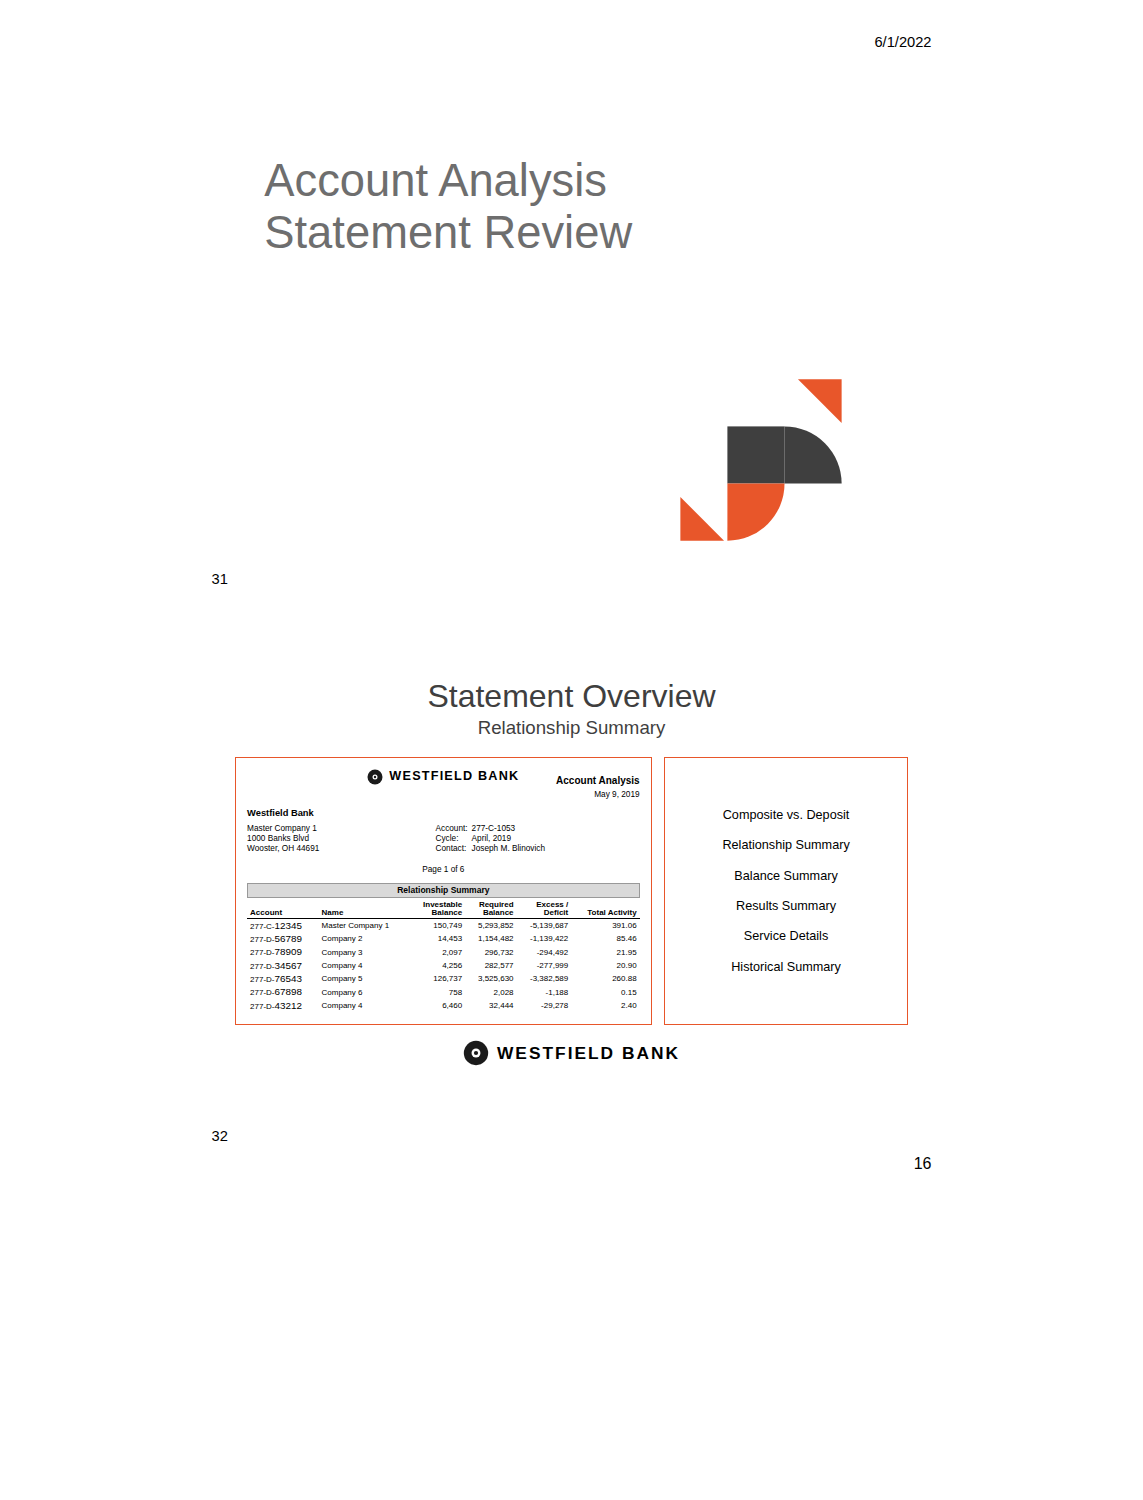6/1/2022
Account Analysis
Statement Review
31
Statement Overview
Relationship Summary
WESTFIELD BANK
Account Analysis
May 9, 2019
Westfield Bank
Master Company 1
1000 Banks Blvd
Wooster, OH 44691
| Account: | 277-C-1053 |
| Cycle: | April, 2019 |
| Contact: | Joseph M. Blinovich |
Page 1 of 6
Relationship Summary
| Account | Name | Investable Balance | Required Balance | Excess / Deficit | Total Activity |
| --- | --- | --- | --- | --- | --- |
| 277-C- 12345 | Master Company 1 | 150,749 | 5,293,852 | -5,139,687 | 391.06 |
| 277-D- 56789 | Company 2 | 14,453 | 1,154,482 | -1,139,422 | 85.46 |
| 277-D- 78909 | Company 3 | 2,097 | 296,732 | -294,492 | 21.95 |
| 277-D- 34567 | Company 4 | 4,256 | 282,577 | -277,999 | 20.90 |
| 277-D- 76543 | Company 5 | 126,737 | 3,525,630 | -3,382,589 | 260.88 |
| 277-D- 67898 | Company 6 | 758 | 2,028 | -1,188 | 0.15 |
| 277-D- 43212 | Company 4 | 6,460 | 32,444 | -29,278 | 2.40 |
Composite vs. Deposit
Relationship Summary
Balance Summary
Results Summary
Service Details
Historical Summary
WESTFIELD BANK
32
16